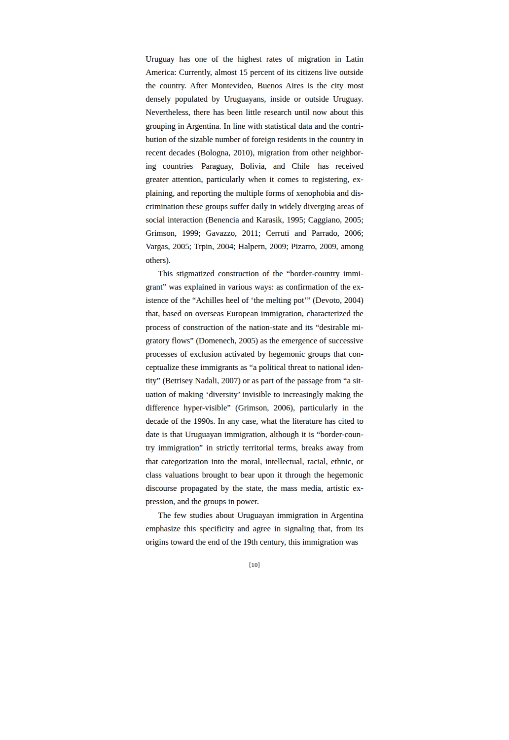Uruguay has one of the highest rates of migration in Latin America: Currently, almost 15 percent of its citizens live outside the country. After Montevideo, Buenos Aires is the city most densely populated by Uruguayans, inside or outside Uruguay. Nevertheless, there has been little research until now about this grouping in Argentina. In line with statistical data and the contribution of the sizable number of foreign residents in the country in recent decades (Bologna, 2010), migration from other neighboring countries—Paraguay, Bolivia, and Chile—has received greater attention, particularly when it comes to registering, explaining, and reporting the multiple forms of xenophobia and discrimination these groups suffer daily in widely diverging areas of social interaction (Benencia and Karasik, 1995; Caggiano, 2005; Grimson, 1999; Gavazzo, 2011; Cerruti and Parrado, 2006; Vargas, 2005; Trpin, 2004; Halpern, 2009; Pizarro, 2009, among others).
This stigmatized construction of the “border-country immigrant” was explained in various ways: as confirmation of the existence of the “Achilles heel of ‘the melting pot’” (Devoto, 2004) that, based on overseas European immigration, characterized the process of construction of the nation-state and its “desirable migratory flows” (Domenech, 2005) as the emergence of successive processes of exclusion activated by hegemonic groups that conceptualize these immigrants as “a political threat to national identity” (Betrisey Nadali, 2007) or as part of the passage from “a situation of making ‘diversity’ invisible to increasingly making the difference hyper-visible” (Grimson, 2006), particularly in the decade of the 1990s. In any case, what the literature has cited to date is that Uruguayan immigration, although it is “border-country immigration” in strictly territorial terms, breaks away from that categorization into the moral, intellectual, racial, ethnic, or class valuations brought to bear upon it through the hegemonic discourse propagated by the state, the mass media, artistic expression, and the groups in power.
The few studies about Uruguayan immigration in Argentina emphasize this specificity and agree in signaling that, from its origins toward the end of the 19th century, this immigration was
[10]